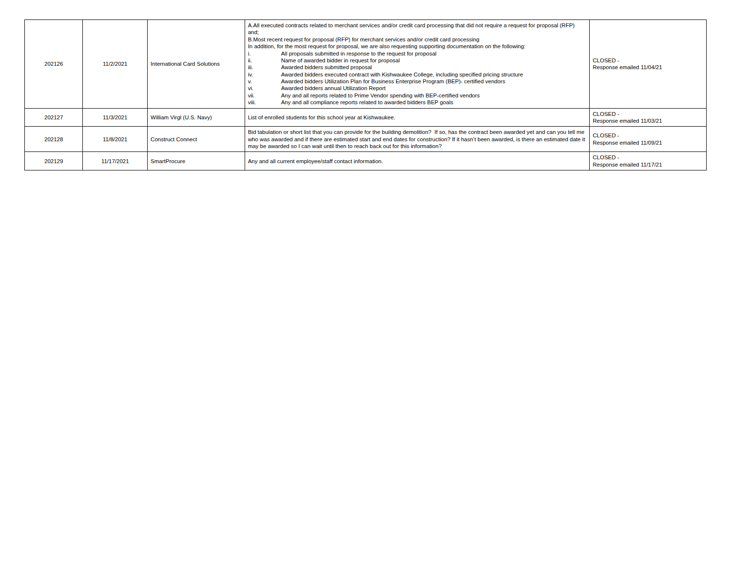| 202126 | 11/2/2021 | International Card Solutions | A.All executed contracts related to merchant services and/or credit card processing that did not require a request for proposal (RFP) and; B.Most recent request for proposal (RFP) for merchant services and/or credit card processing In addition, for the most request for proposal, we are also requesting supporting documentation on the following: i. All proposals submitted in response to the request for proposal ii. Name of awarded bidder in request for proposal iii. Awarded bidders submitted proposal iv. Awarded bidders executed contract with Kishwaukee College, including specified pricing structure v. Awarded bidders Utilization Plan for Business Enterprise Program (BEP)- certified vendors vi. Awarded bidders annual Utilization Report vii. Any and all reports related to Prime Vendor spending with BEP-certified vendors viii. Any and all compliance reports related to awarded bidders BEP goals | CLOSED - Response emailed 11/04/21 |
| 202127 | 11/3/2021 | William Virgl (U.S. Navy) | List of enrolled students for this school year at Kishwaukee. | CLOSED - Response emailed 11/03/21 |
| 202128 | 11/8/2021 | Construct Connect | Bid tabulation or short list that you can provide for the building demolition? If so, has the contract been awarded yet and can you tell me who was awarded and if there are estimated start and end dates for construction? If it hasn’t been awarded, is there an estimated date it may be awarded so I can wait until then to reach back out for this information? | CLOSED - Response emailed 11/09/21 |
| 202129 | 11/17/2021 | SmartProcure | Any and all current employee/staff contact information. | CLOSED - Response emailed 11/17/21 |